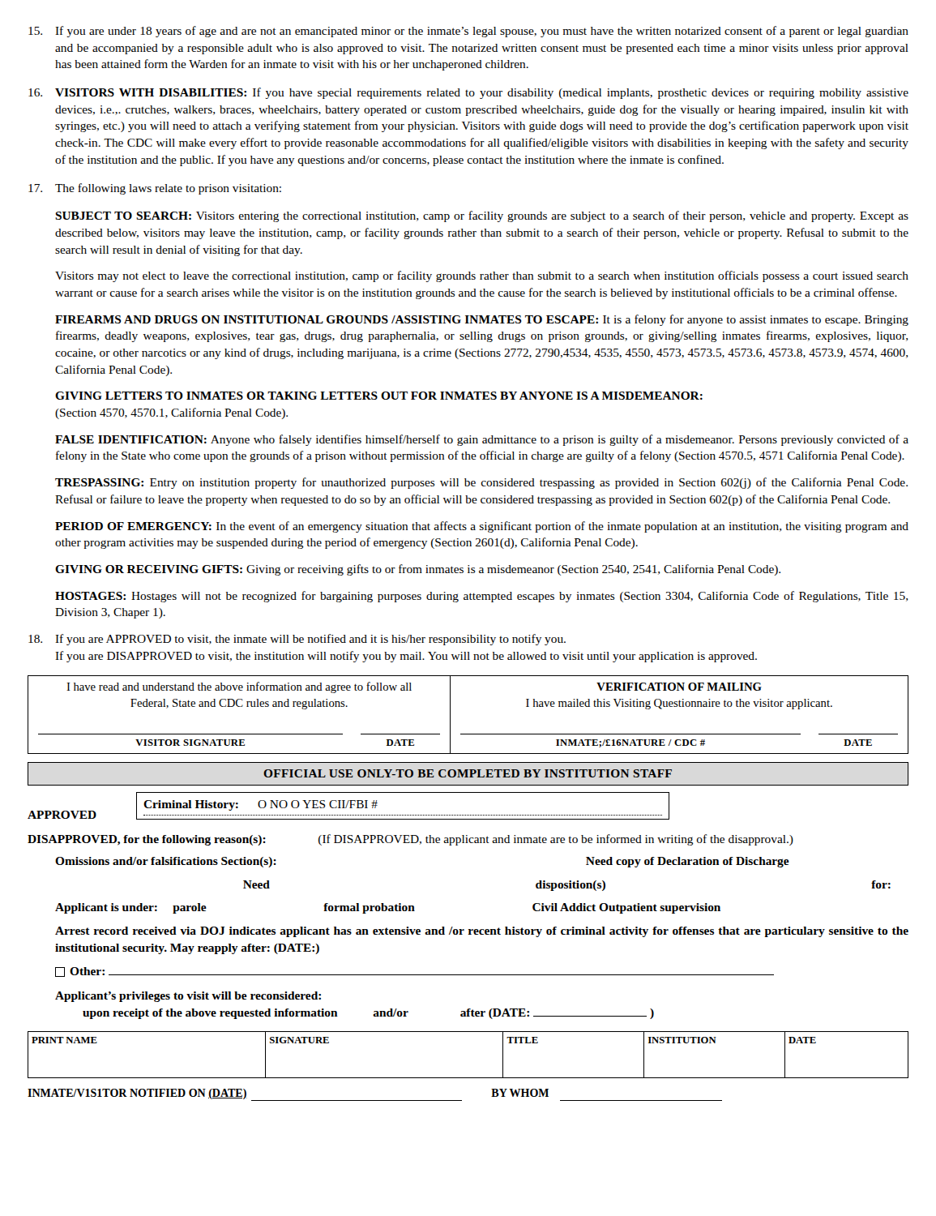15.
If you are under 18 years of age and are not an emancipated minor or the inmate’s legal spouse, you must have the written notarized consent of a parent or legal guardian and be accompanied by a responsible adult who is also approved to visit. The notarized written consent must be presented each time a minor visits unless prior approval has been attained form the Warden for an inmate to visit with his or her unchaperoned children.
16.
VISITORS WITH DISABILITIES: If you have special requirements related to your disability (medical implants, prosthetic devices or requiring mobility assistive devices, i.e.,. crutches, walkers, braces, wheelchairs, battery operated or custom prescribed wheelchairs, guide dog for the visually or hearing impaired, insulin kit with syringes, etc.) you will need to attach a verifying statement from your physician. Visitors with guide dogs will need to provide the dog’s certification paperwork upon visit check-in. The CDC will make every effort to provide reasonable accommodations for all qualified/eligible visitors with disabilities in keeping with the safety and security of the institution and the public. If you have any questions and/or concerns, please contact the institution where the inmate is confined.
17.
The following laws relate to prison visitation:
SUBJECT TO SEARCH: Visitors entering the correctional institution, camp or facility grounds are subject to a search of their person, vehicle and property. Except as described below, visitors may leave the institution, camp, or facility grounds rather than submit to a search of their person, vehicle or property. Refusal to submit to the search will result in denial of visiting for that day.
Visitors may not elect to leave the correctional institution, camp or facility grounds rather than submit to a search when institution officials possess a court issued search warrant or cause for a search arises while the visitor is on the institution grounds and the cause for the search is believed by institutional officials to be a criminal offense.
FIREARMS AND DRUGS ON INSTITUTIONAL GROUNDS /ASSISTING INMATES TO ESCAPE: It is a felony for anyone to assist inmates to escape. Bringing firearms, deadly weapons, explosives, tear gas, drugs, drug paraphernalia, or selling drugs on prison grounds, or giving/selling inmates firearms, explosives, liquor, cocaine, or other narcotics or any kind of drugs, including marijuana, is a crime (Sections 2772, 2790,4534, 4535, 4550, 4573, 4573.5, 4573.6, 4573.8, 4573.9, 4574, 4600, California Penal Code).
GIVING LETTERS TO INMATES OR TAKING LETTERS OUT FOR INMATES BY ANYONE IS A MISDEMEANOR:
(Section 4570, 4570.1, California Penal Code).
FALSE IDENTIFICATION: Anyone who falsely identifies himself/herself to gain admittance to a prison is guilty of a misdemeanor. Persons previously convicted of a felony in the State who come upon the grounds of a prison without permission of the official in charge are guilty of a felony (Section 4570.5, 4571 California Penal Code).
TRESPASSING: Entry on institution property for unauthorized purposes will be considered trespassing as provided in Section 602(j) of the California Penal Code. Refusal or failure to leave the property when requested to do so by an official will be considered trespassing as provided in Section 602(p) of the California Penal Code.
PERIOD OF EMERGENCY: In the event of an emergency situation that affects a significant portion of the inmate population at an institution, the visiting program and other program activities may be suspended during the period of emergency (Section 2601(d), California Penal Code).
GIVING OR RECEIVING GIFTS: Giving or receiving gifts to or from inmates is a misdemeanor (Section 2540, 2541, California Penal Code).
HOSTAGES: Hostages will not be recognized for bargaining purposes during attempted escapes by inmates (Section 3304, California Code of Regulations, Title 15, Division 3, Chaper 1).
18.
If you are APPROVED to visit, the inmate will be notified and it is his/her responsibility to notify you.
If you are DISAPPROVED to visit, the institution will notify you by mail. You will not be allowed to visit until your application is approved.
| I have read and understand the above information and agree to follow all Federal, State and CDC rules and regulations. VISITOR SIGNATURE DATE | VERIFICATION OF MAILING I have mailed this Visiting Questionnaire to the visitor applicant. INMATE;/£16NATURE / CDC # DATE |
OFFICIAL USE ONLY-TO BE COMPLETED BY INSTITUTION STAFF
APPROVED
Criminal History: O NO O YES CII/FBI #
DISAPPROVED, for the following reason(s): (If DISAPPROVED, the applicant and inmate are to be informed in writing of the disapproval.)
Omissions and/or falsifications Section(s): Need copy of Declaration of Discharge
Need disposition(s) for:
Applicant is under: parole formal probation Civil Addict Outpatient supervision
Arrest record received via DOJ indicates applicant has an extensive and /or recent history of criminal activity for offenses that are particulary sensitive to the institutional security. May reapply after: (DATE:)
Other:
Applicant’s privileges to visit will be reconsidered:
upon receipt of the above requested information and/or after (DATE: )
| PRINT NAME | SIGNATURE | TITLE | INSTITUTION | DATE |
INMATE/V1S1TOR NOTIFIED ON (DATE) BY WHOM